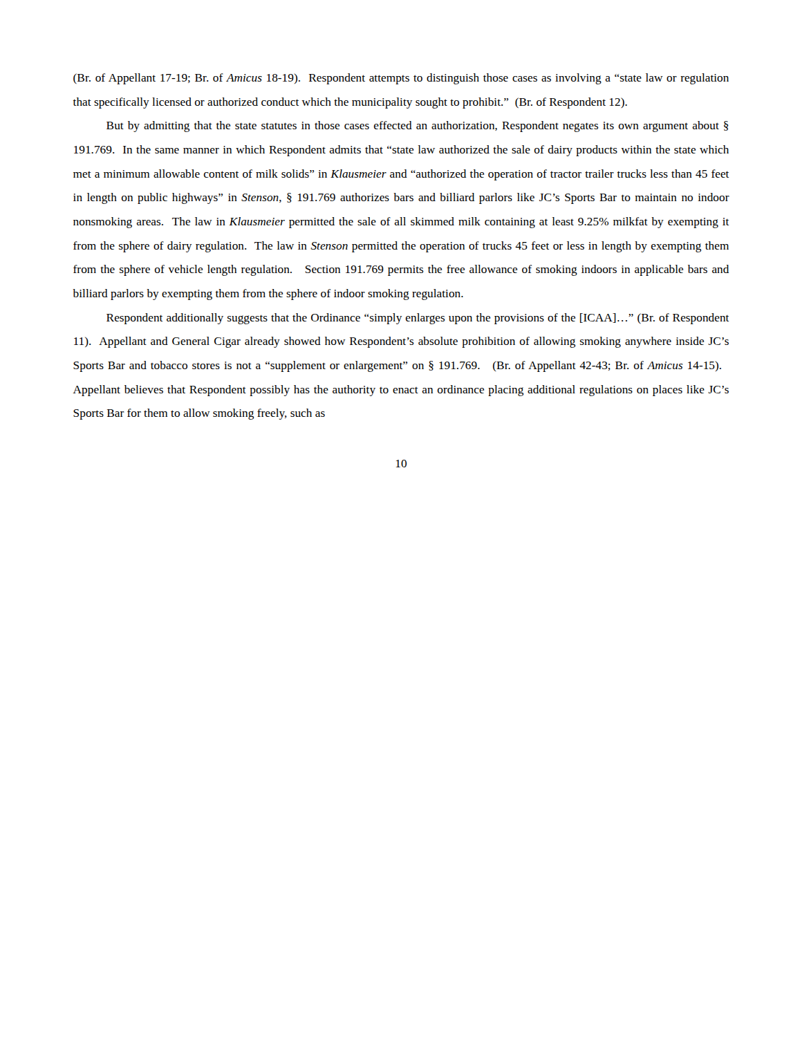(Br. of Appellant 17-19; Br. of Amicus 18-19). Respondent attempts to distinguish those cases as involving a “state law or regulation that specifically licensed or authorized conduct which the municipality sought to prohibit.” (Br. of Respondent 12).
But by admitting that the state statutes in those cases effected an authorization, Respondent negates its own argument about § 191.769. In the same manner in which Respondent admits that “state law authorized the sale of dairy products within the state which met a minimum allowable content of milk solids” in Klausmeier and “authorized the operation of tractor trailer trucks less than 45 feet in length on public highways” in Stenson, § 191.769 authorizes bars and billiard parlors like JC’s Sports Bar to maintain no indoor nonsmoking areas. The law in Klausmeier permitted the sale of all skimmed milk containing at least 9.25% milkfat by exempting it from the sphere of dairy regulation. The law in Stenson permitted the operation of trucks 45 feet or less in length by exempting them from the sphere of vehicle length regulation. Section 191.769 permits the free allowance of smoking indoors in applicable bars and billiard parlors by exempting them from the sphere of indoor smoking regulation.
Respondent additionally suggests that the Ordinance “simply enlarges upon the provisions of the [ICAA]…” (Br. of Respondent 11). Appellant and General Cigar already showed how Respondent’s absolute prohibition of allowing smoking anywhere inside JC’s Sports Bar and tobacco stores is not a “supplement or enlargement” on § 191.769. (Br. of Appellant 42-43; Br. of Amicus 14-15). Appellant believes that Respondent possibly has the authority to enact an ordinance placing additional regulations on places like JC’s Sports Bar for them to allow smoking freely, such as
10